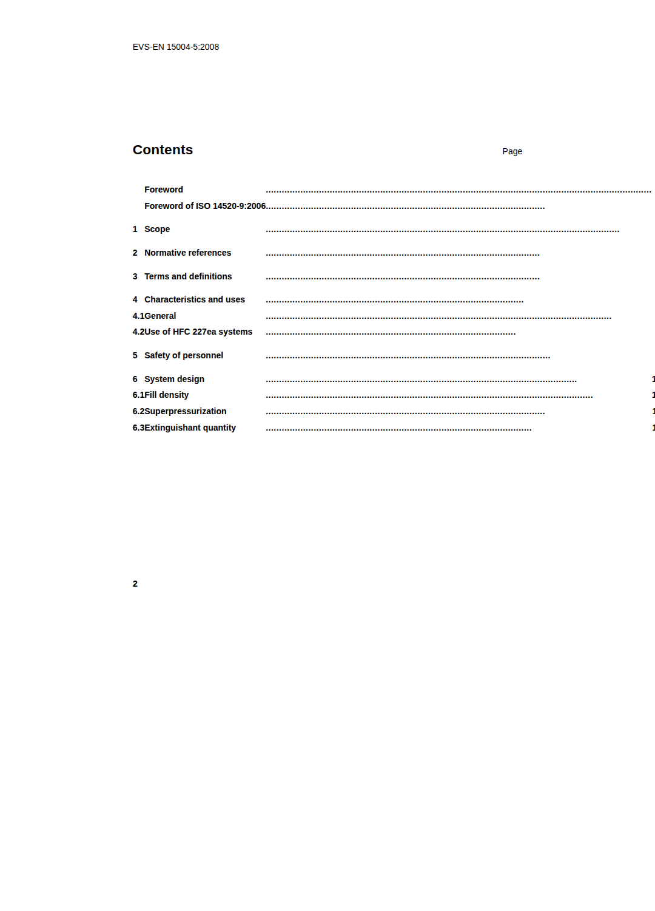EVS-EN 15004-5:2008
Contents
Page
| | Foreword | ................................................................................................................................................. | 3 |
| | Foreword of ISO 14520-9:2006 | ......................................................................................................... | 5 |
| 1 | Scope | ..................................................................................................................................... | 6 |
| 2 | Normative references | ....................................................................................................... | 6 |
| 3 | Terms and definitions | ....................................................................................................... | 6 |
| 4 | Characteristics and uses | ................................................................................................. | 6 |
| 4.1 | General | .................................................................................................................................. | 6 |
| 4.2 | Use of HFC 227ea systems | .............................................................................................. | 7 |
| 5 | Safety of personnel | ........................................................................................................... | 9 |
| 6 | System design | ..................................................................................................................... | 10 |
| 6.1 | Fill density | ........................................................................................................................... | 10 |
| 6.2 | Superpressurization | ......................................................................................................... | 11 |
| 6.3 | Extinguishant quantity | .................................................................................................... | 11 |
2